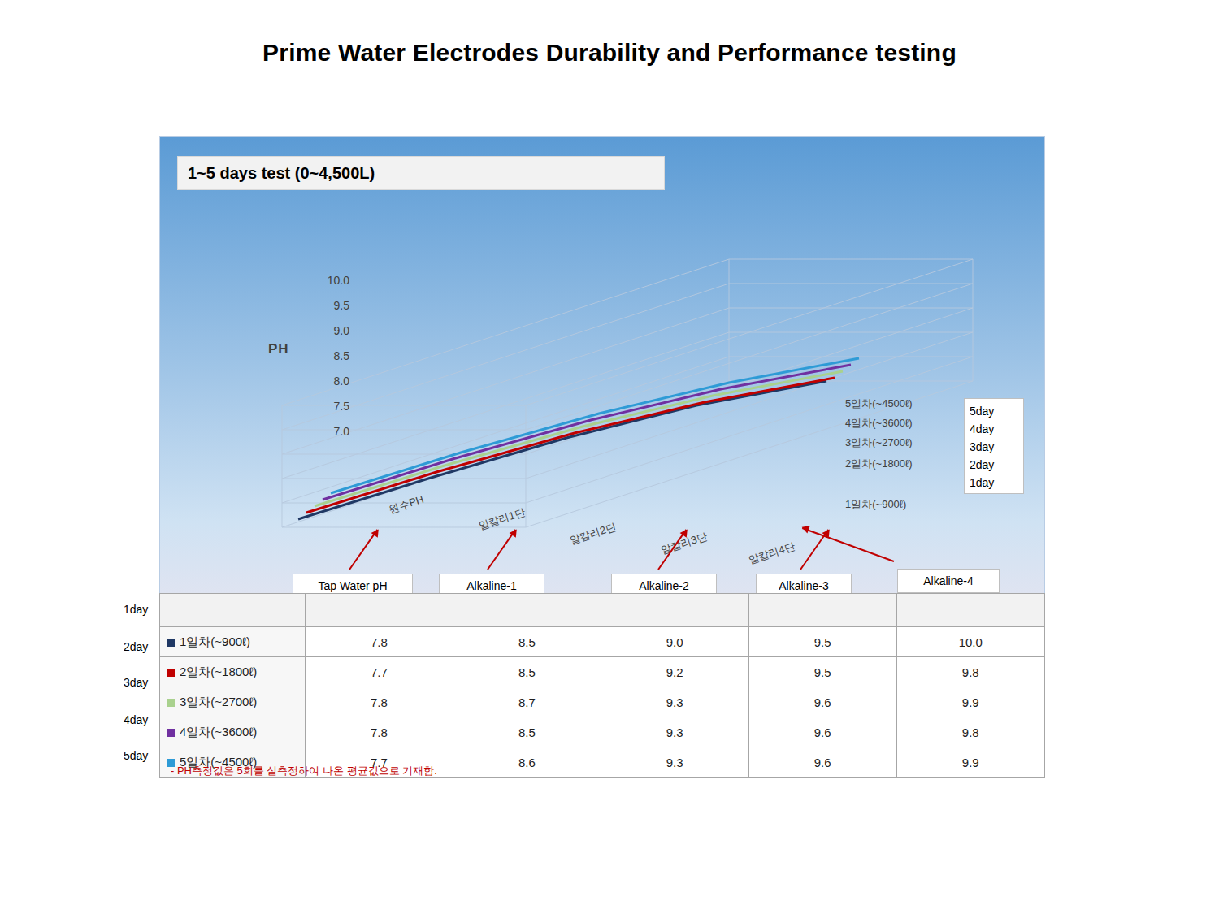Prime Water Electrodes Durability and Performance testing
1~5 days test (0~4,500L)
PH
10.0
9.5
9.0
8.5
8.0
7.5
7.0
원수PH
알칼리1단
알칼리2단
알칼리3단
알칼리4단
5일차(~4500ℓ)
4일차(~3600ℓ)
3일차(~2700ℓ)
2일차(~1800ℓ)
1일차(~900ℓ)
5day
4day
3day
2day
1day
Tap Water pH
Alkaline-1
Alkaline-2
Alkaline-3
Alkaline-4
1day
2day
3day
4day
5day
| 1일차(~900ℓ) | 7.8 | 8.5 | 9.0 | 9.5 | 10.0 |
| 2일차(~1800ℓ) | 7.7 | 8.5 | 9.2 | 9.5 | 9.8 |
| 3일차(~2700ℓ) | 7.8 | 8.7 | 9.3 | 9.6 | 9.9 |
| 4일차(~3600ℓ) | 7.8 | 8.5 | 9.3 | 9.6 | 9.8 |
| 5일차(~4500ℓ) | 7.7 | 8.6 | 9.3 | 9.6 | 9.9 |
- PH측정값은 5회를 실측정하여 나온 평균값으로 기재함.